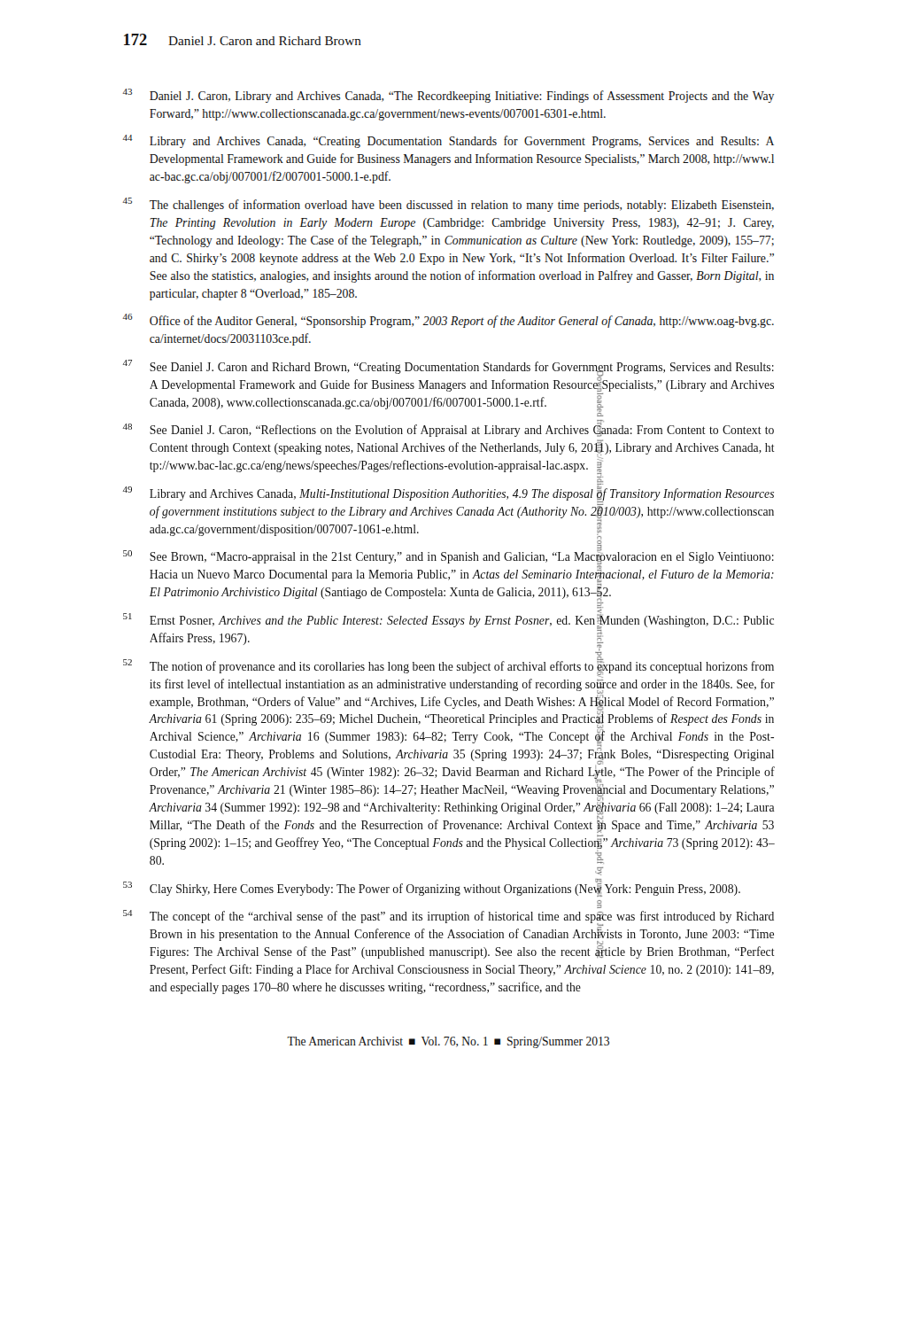Downloaded from http://meridian.allenpress.com/american-archivist/article-pdf/76/1/135/2055335/aarc_76_1_g5x055x8228x1mu.pdf by guest on 01 July 2022
172 Daniel J. Caron and Richard Brown
43 Daniel J. Caron, Library and Archives Canada, “The Recordkeeping Initiative: Findings of Assessment Projects and the Way Forward,” http://www.collectionscanada.gc.ca/government/news-events/007001-6301-e.html.
44 Library and Archives Canada, “Creating Documentation Standards for Government Programs, Services and Results: A Developmental Framework and Guide for Business Managers and Information Resource Specialists,” March 2008, http://www.lac-bac.gc.ca/obj/007001/f2/007001-5000.1-e.pdf.
45 The challenges of information overload have been discussed in relation to many time periods, notably: Elizabeth Eisenstein, The Printing Revolution in Early Modern Europe (Cambridge: Cambridge University Press, 1983), 42–91; J. Carey, “Technology and Ideology: The Case of the Telegraph,” in Communication as Culture (New York: Routledge, 2009), 155–77; and C. Shirky’s 2008 keynote address at the Web 2.0 Expo in New York, “It’s Not Information Overload. It’s Filter Failure.” See also the statistics, analogies, and insights around the notion of information overload in Palfrey and Gasser, Born Digital, in particular, chapter 8 “Overload,” 185–208.
46 Office of the Auditor General, “Sponsorship Program,” 2003 Report of the Auditor General of Canada, http://www.oag-bvg.gc.ca/internet/docs/20031103ce.pdf.
47 See Daniel J. Caron and Richard Brown, “Creating Documentation Standards for Government Programs, Services and Results: A Developmental Framework and Guide for Business Managers and Information Resource Specialists,” (Library and Archives Canada, 2008), www.collectionscanada.gc.ca/obj/007001/f6/007001-5000.1-e.rtf.
48 See Daniel J. Caron, “Reflections on the Evolution of Appraisal at Library and Archives Canada: From Content to Context to Content through Context (speaking notes, National Archives of the Netherlands, July 6, 2011), Library and Archives Canada, http://www.bac-lac.gc.ca/eng/news/speeches/Pages/reflections-evolution-appraisal-lac.aspx.
49 Library and Archives Canada, Multi-Institutional Disposition Authorities, 4.9 The disposal of Transitory Information Resources of government institutions subject to the Library and Archives Canada Act (Authority No. 2010/003), http://www.collectionscanada.gc.ca/government/disposition/007007-1061-e.html.
50 See Brown, “Macro-appraisal in the 21st Century,” and in Spanish and Galician, “La Macrovaloracion en el Siglo Veintiuono: Hacia un Nuevo Marco Documental para la Memoria Public,” in Actas del Seminario Internacional, el Futuro de la Memoria: El Patrimonio Archivistico Digital (Santiago de Compostela: Xunta de Galicia, 2011), 613–52.
51 Ernst Posner, Archives and the Public Interest: Selected Essays by Ernst Posner, ed. Ken Munden (Washington, D.C.: Public Affairs Press, 1967).
52 The notion of provenance and its corollaries has long been the subject of archival efforts to expand its conceptual horizons from its first level of intellectual instantiation as an administrative understanding of recording source and order in the 1840s. See, for example, Brothman, “Orders of Value” and “Archives, Life Cycles, and Death Wishes: A Helical Model of Record Formation,” Archivaria 61 (Spring 2006): 235–69; Michel Duchein, “Theoretical Principles and Practical Problems of Respect des Fonds in Archival Science,” Archivaria 16 (Summer 1983): 64–82; Terry Cook, “The Concept of the Archival Fonds in the Post-Custodial Era: Theory, Problems and Solutions, Archivaria 35 (Spring 1993): 24–37; Frank Boles, “Disrespecting Original Order,” The American Archivist 45 (Winter 1982): 26–32; David Bearman and Richard Lytle, “The Power of the Principle of Provenance,” Archivaria 21 (Winter 1985–86): 14–27; Heather MacNeil, “Weaving Provenancial and Documentary Relations,” Archivaria 34 (Summer 1992): 192–98 and “Archivalterity: Rethinking Original Order,” Archivaria 66 (Fall 2008): 1–24; Laura Millar, “The Death of the Fonds and the Resurrection of Provenance: Archival Context in Space and Time,” Archivaria 53 (Spring 2002): 1–15; and Geoffrey Yeo, “The Conceptual Fonds and the Physical Collection,” Archivaria 73 (Spring 2012): 43–80.
53 Clay Shirky, Here Comes Everybody: The Power of Organizing without Organizations (New York: Penguin Press, 2008).
54 The concept of the “archival sense of the past” and its irruption of historical time and space was first introduced by Richard Brown in his presentation to the Annual Conference of the Association of Canadian Archivists in Toronto, June 2003: “Time Figures: The Archival Sense of the Past” (unpublished manuscript). See also the recent article by Brien Brothman, “Perfect Present, Perfect Gift: Finding a Place for Archival Consciousness in Social Theory,” Archival Science 10, no. 2 (2010): 141–89, and especially pages 170–80 where he discusses writing, “recordness,” sacrifice, and the
The American Archivist■Vol. 76, No. 1■Spring/Summer 2013